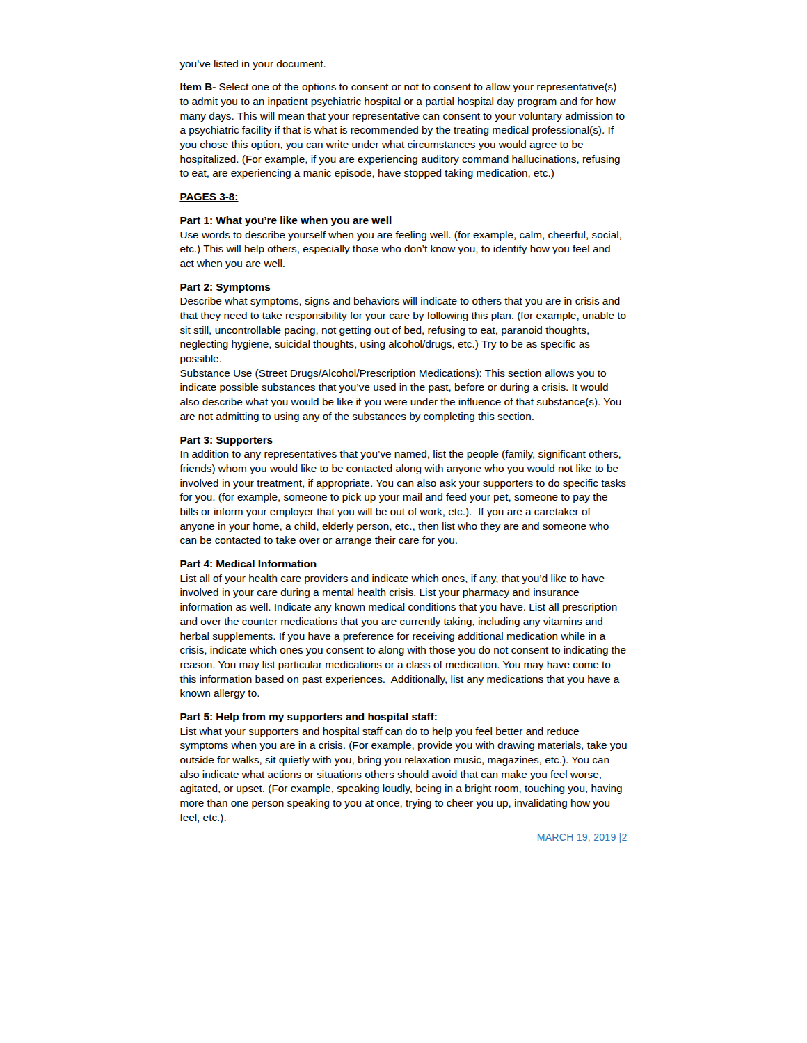you’ve listed in your document.
Item B- Select one of the options to consent or not to consent to allow your representative(s) to admit you to an inpatient psychiatric hospital or a partial hospital day program and for how many days. This will mean that your representative can consent to your voluntary admission to a psychiatric facility if that is what is recommended by the treating medical professional(s). If you chose this option, you can write under what circumstances you would agree to be hospitalized. (For example, if you are experiencing auditory command hallucinations, refusing to eat, are experiencing a manic episode, have stopped taking medication, etc.)
PAGES 3-8:
Part 1: What you’re like when you are well
Use words to describe yourself when you are feeling well. (for example, calm, cheerful, social, etc.) This will help others, especially those who don’t know you, to identify how you feel and act when you are well.
Part 2: Symptoms
Describe what symptoms, signs and behaviors will indicate to others that you are in crisis and that they need to take responsibility for your care by following this plan. (for example, unable to sit still, uncontrollable pacing, not getting out of bed, refusing to eat, paranoid thoughts, neglecting hygiene, suicidal thoughts, using alcohol/drugs, etc.) Try to be as specific as possible.
Substance Use (Street Drugs/Alcohol/Prescription Medications): This section allows you to indicate possible substances that you’ve used in the past, before or during a crisis. It would also describe what you would be like if you were under the influence of that substance(s). You are not admitting to using any of the substances by completing this section.
Part 3: Supporters
In addition to any representatives that you’ve named, list the people (family, significant others, friends) whom you would like to be contacted along with anyone who you would not like to be involved in your treatment, if appropriate. You can also ask your supporters to do specific tasks for you. (for example, someone to pick up your mail and feed your pet, someone to pay the bills or inform your employer that you will be out of work, etc.). If you are a caretaker of anyone in your home, a child, elderly person, etc., then list who they are and someone who can be contacted to take over or arrange their care for you.
Part 4: Medical Information
List all of your health care providers and indicate which ones, if any, that you’d like to have involved in your care during a mental health crisis. List your pharmacy and insurance information as well. Indicate any known medical conditions that you have. List all prescription and over the counter medications that you are currently taking, including any vitamins and herbal supplements. If you have a preference for receiving additional medication while in a crisis, indicate which ones you consent to along with those you do not consent to indicating the reason. You may list particular medications or a class of medication. You may have come to this information based on past experiences. Additionally, list any medications that you have a known allergy to.
Part 5: Help from my supporters and hospital staff:
List what your supporters and hospital staff can do to help you feel better and reduce symptoms when you are in a crisis. (For example, provide you with drawing materials, take you outside for walks, sit quietly with you, bring you relaxation music, magazines, etc.). You can also indicate what actions or situations others should avoid that can make you feel worse, agitated, or upset. (For example, speaking loudly, being in a bright room, touching you, having more than one person speaking to you at once, trying to cheer you up, invalidating how you feel, etc.).
MARCH 19, 2019 |2